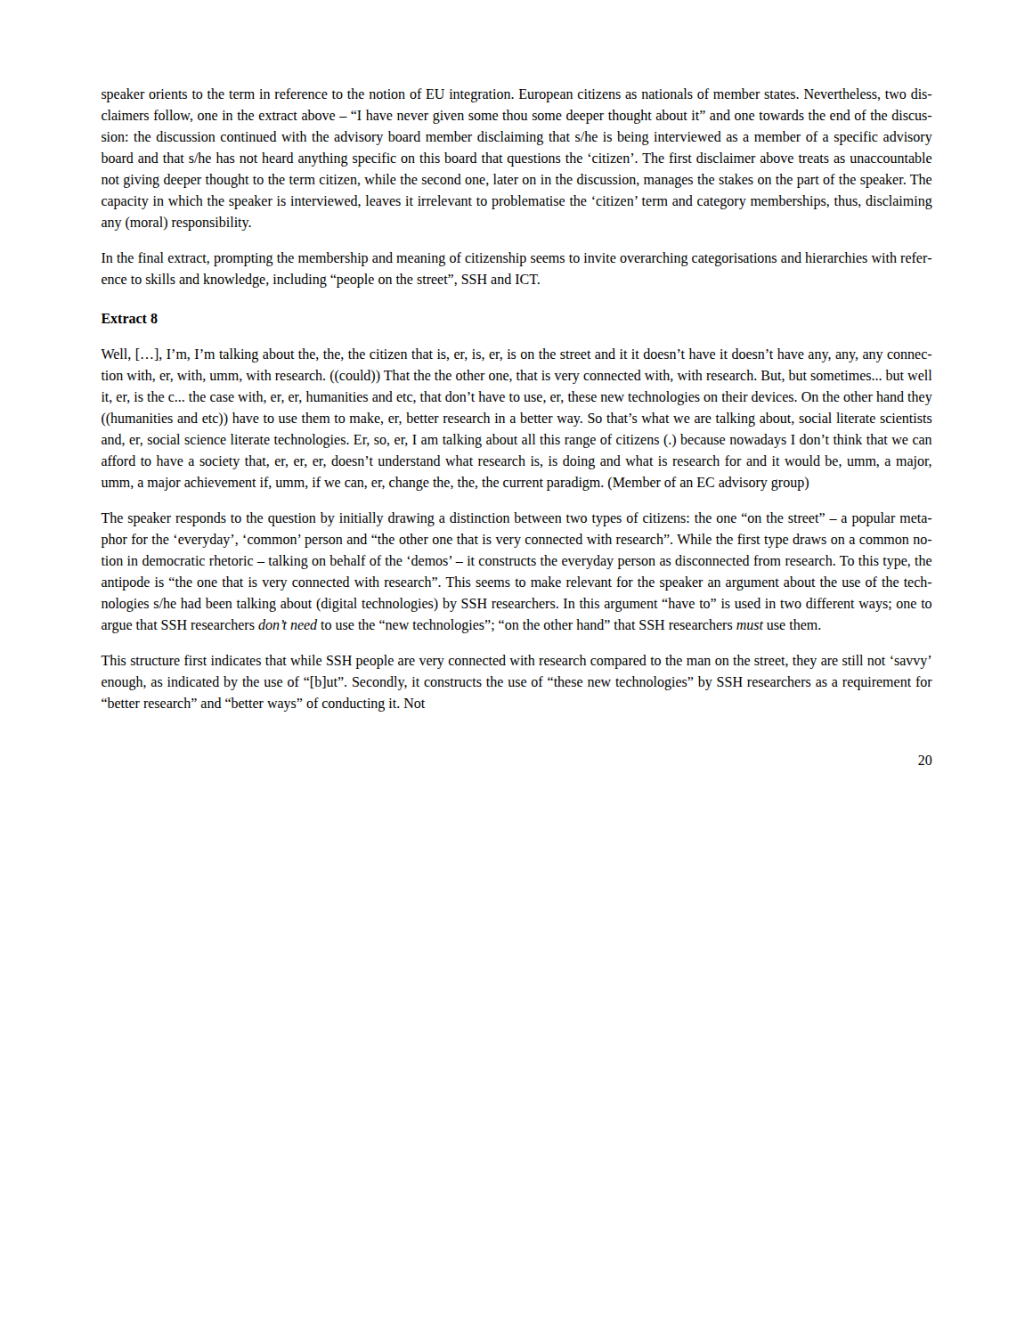speaker orients to the term in reference to the notion of EU integration. European citizens as nationals of member states. Nevertheless, two disclaimers follow, one in the extract above – “I have never given some thou some deeper thought about it” and one towards the end of the discussion: the discussion continued with the advisory board member disclaiming that s/he is being interviewed as a member of a specific advisory board and that s/he has not heard anything specific on this board that questions the ‘citizen’. The first disclaimer above treats as unaccountable not giving deeper thought to the term citizen, while the second one, later on in the discussion, manages the stakes on the part of the speaker. The capacity in which the speaker is interviewed, leaves it irrelevant to problematise the ‘citizen’ term and category memberships, thus, disclaiming any (moral) responsibility.
In the final extract, prompting the membership and meaning of citizenship seems to invite overarching categorisations and hierarchies with reference to skills and knowledge, including “people on the street”, SSH and ICT.
Extract 8
Well, […], I’m, I’m talking about the, the, the citizen that is, er, is, er, is on the street and it it doesn’t have it doesn’t have any, any, any connection with, er, with, umm, with research. ((could)) That the the other one, that is very connected with, with research. But, but sometimes... but well it, er, is the c... the case with, er, er, humanities and etc, that don’t have to use, er, these new technologies on their devices. On the other hand they ((humanities and etc)) have to use them to make, er, better research in a better way. So that’s what we are talking about, social literate scientists and, er, social science literate technologies. Er, so, er, I am talking about all this range of citizens (.) because nowadays I don’t think that we can afford to have a society that, er, er, er, doesn’t understand what research is, is doing and what is research for and it would be, umm, a major, umm, a major achievement if, umm, if we can, er, change the, the, the current paradigm. (Member of an EC advisory group)
The speaker responds to the question by initially drawing a distinction between two types of citizens: the one “on the street” – a popular metaphor for the ‘everyday’, ‘common’ person and “the other one that is very connected with research”. While the first type draws on a common notion in democratic rhetoric – talking on behalf of the ‘demos’ – it constructs the everyday person as disconnected from research. To this type, the antipode is “the one that is very connected with research”. This seems to make relevant for the speaker an argument about the use of the technologies s/he had been talking about (digital technologies) by SSH researchers. In this argument “have to” is used in two different ways; one to argue that SSH researchers don’t need to use the “new technologies”; “on the other hand” that SSH researchers must use them.
This structure first indicates that while SSH people are very connected with research compared to the man on the street, they are still not ‘savvy’ enough, as indicated by the use of “[b]ut”. Secondly, it constructs the use of “these new technologies” by SSH researchers as a requirement for “better research” and “better ways” of conducting it. Not
20